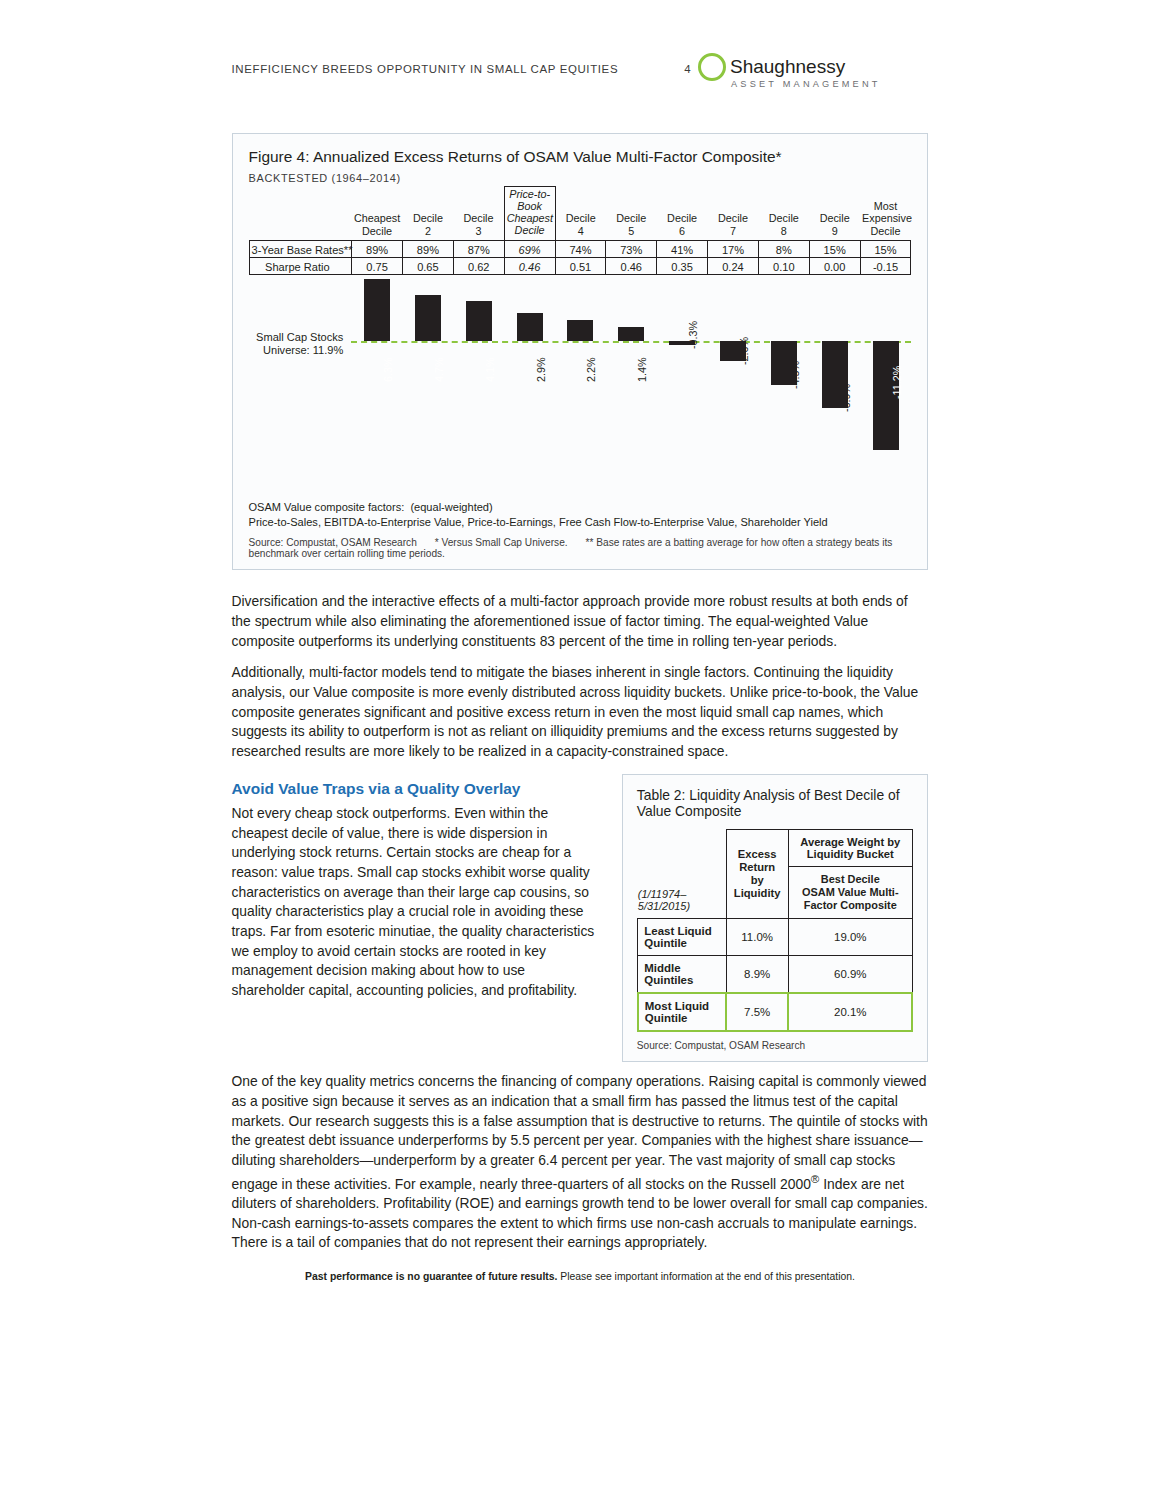INEFFICIENCY BREEDS OPPORTUNITY IN SMALL CAP EQUITIES
4
Shaughnessy ASSET MANAGEMENT
Figure 4: Annualized Excess Returns of OSAM Value Multi-Factor Composite*
BACKTESTED (1964–2014)
| | Cheapest Decile | Decile 2 | Decile 3 | Price-to- Book Cheapest Decile | Decile 4 | Decile 5 | Decile 6 | Decile 7 | Decile 8 | Decile 9 | Most Expensive Decile |
| 3-Year Base Rates** | 89% | 89% | 87% | 69% | 74% | 73% | 41% | 17% | 8% | 15% | 15% |
| Sharpe Ratio | 0.75 | 0.65 | 0.62 | 0.46 | 0.51 | 0.46 | 0.35 | 0.24 | 0.10 | 0.00 | -0.15 |
Small Cap Stocks
Universe: 11.9%
6.3%
4.7%
4.1%
2.9%
2.2%
1.4%
-0.3%
-2.0%
-4.5%
-6.9%
-11.2%
OSAM Value composite factors: (equal-weighted)
Price-to-Sales, EBITDA-to-Enterprise Value, Price-to-Earnings, Free Cash Flow-to-Enterprise Value, Shareholder Yield
Source: Compustat, OSAM Research * Versus Small Cap Universe. ** Base rates are a batting average for how often a strategy beats its benchmark over certain rolling time periods.
Diversification and the interactive effects of a multi-factor approach provide more robust results at both ends of the spectrum while also eliminating the aforementioned issue of factor timing. The equal-weighted Value composite outperforms its underlying constituents 83 percent of the time in rolling ten-year periods.
Additionally, multi-factor models tend to mitigate the biases inherent in single factors. Continuing the liquidity analysis, our Value composite is more evenly distributed across liquidity buckets. Unlike price-to-book, the Value composite generates significant and positive excess return in even the most liquid small cap names, which suggests its ability to outperform is not as reliant on illiquidity premiums and the excess returns suggested by researched results are more likely to be realized in a capacity-constrained space.
Avoid Value Traps via a Quality Overlay
Not every cheap stock outperforms. Even within the cheapest decile of value, there is wide dispersion in underlying stock returns. Certain stocks are cheap for a reason: value traps. Small cap stocks exhibit worse quality characteristics on average than their large cap cousins, so quality characteristics play a crucial role in avoiding these traps. Far from esoteric minutiae, the quality characteristics we employ to avoid certain stocks are rooted in key management decision making about how to use shareholder capital, accounting policies, and profitability.
Table 2: Liquidity Analysis of Best Decile of Value Composite
| (1/11974–5/31/2015) | Excess Return by Liquidity | Average Weight by Liquidity Bucket |
| Best Decile OSAM Value Multi-Factor Composite |
| Least Liquid Quintile | 11.0% | 19.0% |
| Middle Quintiles | 8.9% | 60.9% |
| Most Liquid Quintile | 7.5% | 20.1% |
Source: Compustat, OSAM Research
One of the key quality metrics concerns the financing of company operations. Raising capital is commonly viewed as a positive sign because it serves as an indication that a small firm has passed the litmus test of the capital markets. Our research suggests this is a false assumption that is destructive to returns. The quintile of stocks with the greatest debt issuance underperforms by 5.5 percent per year. Companies with the highest share issuance—diluting shareholders—underperform by a greater 6.4 percent per year. The vast majority of small cap stocks engage in these activities. For example, nearly three-quarters of all stocks on the Russell 2000® Index are net diluters of shareholders. Profitability (ROE) and earnings growth tend to be lower overall for small cap companies. Non-cash earnings-to-assets compares the extent to which firms use non-cash accruals to manipulate earnings. There is a tail of companies that do not represent their earnings appropriately.
Past performance is no guarantee of future results. Please see important information at the end of this presentation.